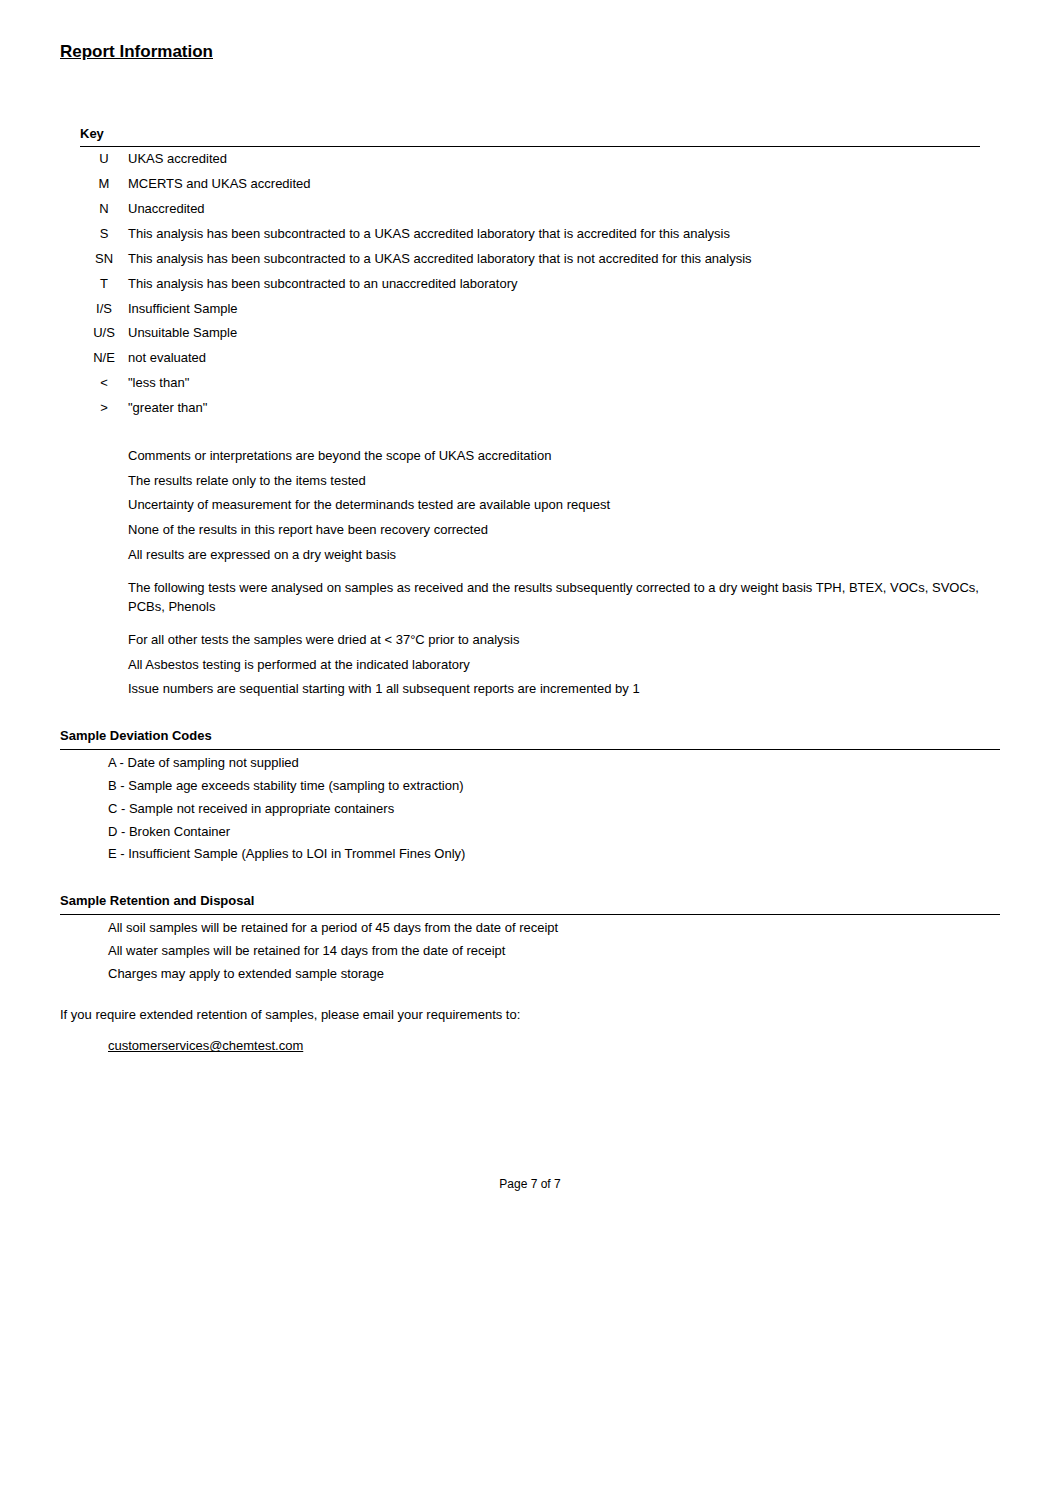Report Information
Key
| U | UKAS accredited |
| M | MCERTS and UKAS accredited |
| N | Unaccredited |
| S | This analysis has been subcontracted to a UKAS accredited laboratory that is accredited for this analysis |
| SN | This analysis has been subcontracted to a UKAS accredited laboratory that is not accredited for this analysis |
| T | This analysis has been subcontracted to an unaccredited laboratory |
| I/S | Insufficient Sample |
| U/S | Unsuitable Sample |
| N/E | not evaluated |
| < | "less than" |
| > | "greater than" |
Comments or interpretations are beyond the scope of UKAS accreditation
The results relate only to the items tested
Uncertainty of measurement for the determinands tested are available upon request
None of the results in this report have been recovery corrected
All results are expressed on a dry weight basis
The following tests were analysed on samples as received and the results subsequently corrected to a dry weight basis TPH, BTEX, VOCs, SVOCs, PCBs, Phenols
For all other tests the samples were dried at < 37°C prior to analysis
All Asbestos testing is performed at the indicated laboratory
Issue numbers are sequential starting with 1 all subsequent reports are incremented by 1
Sample Deviation Codes
A - Date of sampling not supplied
B - Sample age exceeds stability time (sampling to extraction)
C - Sample not received in appropriate containers
D - Broken Container
E - Insufficient Sample (Applies to LOI in Trommel Fines Only)
Sample Retention and Disposal
All soil samples will be retained for a period of 45 days from the date of receipt
All water samples will be retained for 14 days from the date of receipt
Charges may apply to extended sample storage
If you require extended retention of samples, please email your requirements to:
customerservices@chemtest.com
Page 7 of 7